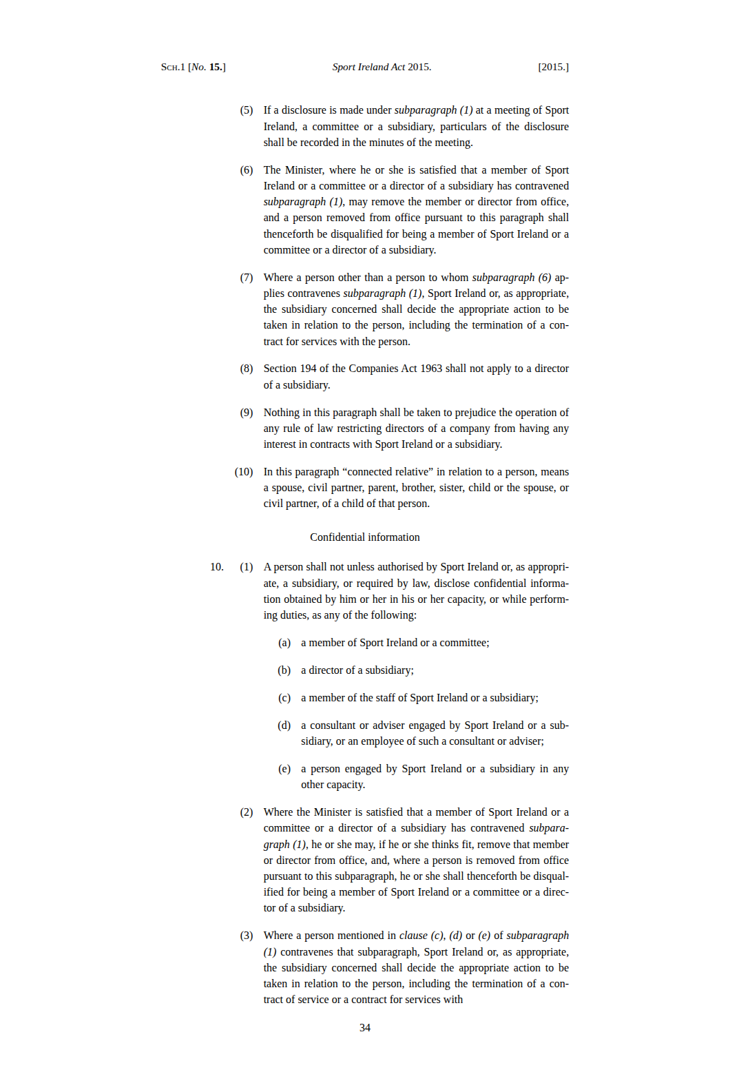Sch. 1 [No. 15.]
Sport Ireland Act 2015.
[2015.]
(5)
If a disclosure is made under subparagraph (1) at a meeting of Sport Ireland, a committee or a subsidiary, particulars of the disclosure shall be recorded in the minutes of the meeting.
(6)
The Minister, where he or she is satisfied that a member of Sport Ireland or a committee or a director of a subsidiary has contravened subparagraph (1), may remove the member or director from office, and a person removed from office pursuant to this paragraph shall thenceforth be disqualified for being a member of Sport Ireland or a committee or a director of a subsidiary.
(7)
Where a person other than a person to whom subparagraph (6) applies contravenes subparagraph (1), Sport Ireland or, as appropriate, the subsidiary concerned shall decide the appropriate action to be taken in relation to the person, including the termination of a contract for services with the person.
(8)
Section 194 of the Companies Act 1963 shall not apply to a director of a subsidiary.
(9)
Nothing in this paragraph shall be taken to prejudice the operation of any rule of law restricting directors of a company from having any interest in contracts with Sport Ireland or a subsidiary.
(10)
In this paragraph “connected relative” in relation to a person, means a spouse, civil partner, parent, brother, sister, child or the spouse, or civil partner, of a child of that person.
Confidential information
10.
(1)
A person shall not unless authorised by Sport Ireland or, as appropriate, a subsidiary, or required by law, disclose confidential information obtained by him or her in his or her capacity, or while performing duties, as any of the following:
(a)
a member of Sport Ireland or a committee;
(b)
a director of a subsidiary;
(c)
a member of the staff of Sport Ireland or a subsidiary;
(d)
a consultant or adviser engaged by Sport Ireland or a subsidiary, or an employee of such a consultant or adviser;
(e)
a person engaged by Sport Ireland or a subsidiary in any other capacity.
(2)
Where the Minister is satisfied that a member of Sport Ireland or a committee or a director of a subsidiary has contravened subparagraph (1), he or she may, if he or she thinks fit, remove that member or director from office, and, where a person is removed from office pursuant to this subparagraph, he or she shall thenceforth be disqualified for being a member of Sport Ireland or a committee or a director of a subsidiary.
(3)
Where a person mentioned in clause (c), (d) or (e) of subparagraph (1) contravenes that subparagraph, Sport Ireland or, as appropriate, the subsidiary concerned shall decide the appropriate action to be taken in relation to the person, including the termination of a contract of service or a contract for services with
34